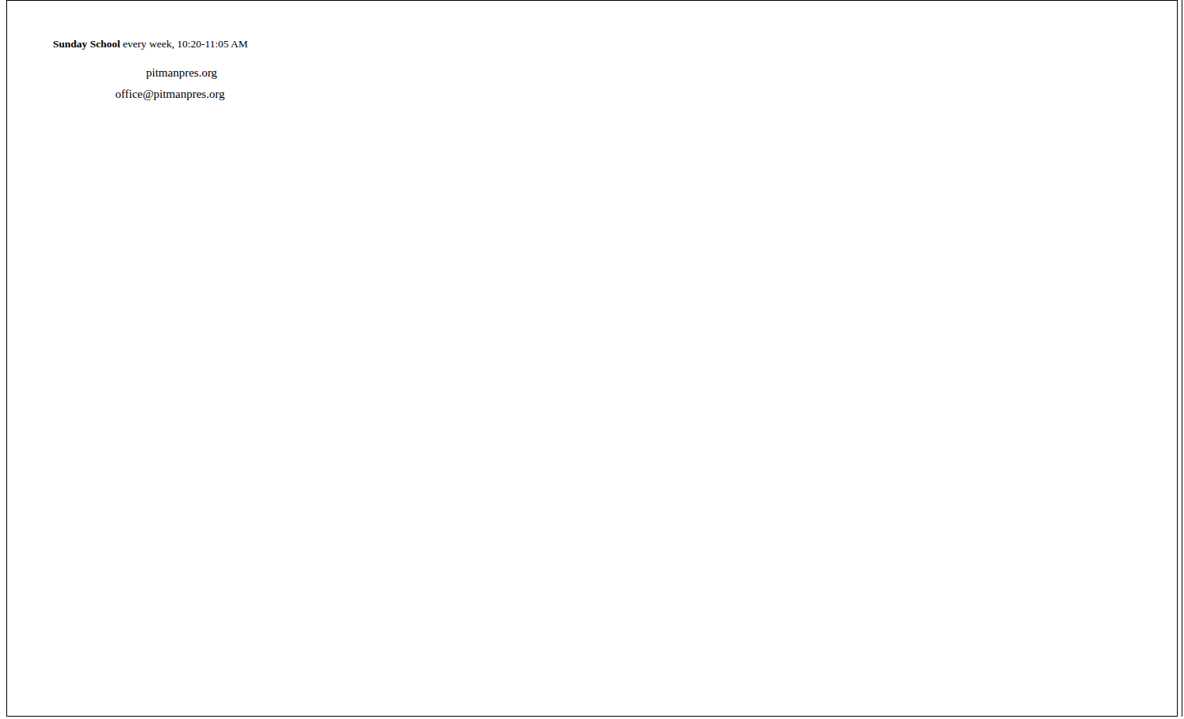Sunday School every week, 10:20-11:05 AM
pitmanpres.org
office@pitmanpres.org